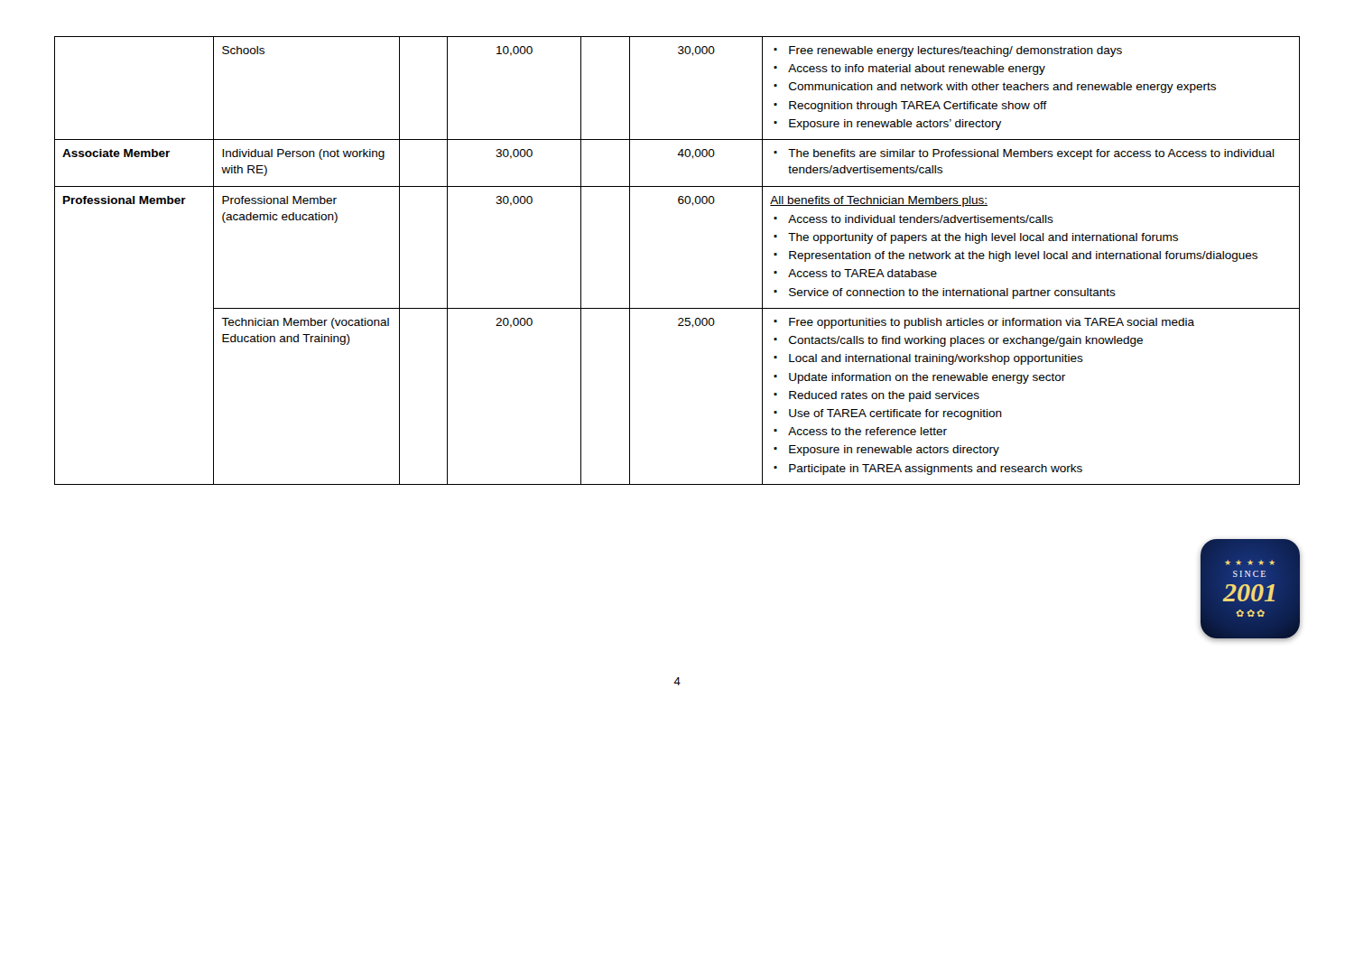| | Schools | | 10,000 | | 30,000 | Free renewable energy lectures/teaching/ demonstration days Access to info material about renewable energy Communication and network with other teachers and renewable energy experts Recognition through TAREA Certificate show off Exposure in renewable actors’ directory |
| Associate Member | Individual Person (not working with RE) | | 30,000 | | 40,000 | The benefits are similar to Professional Members except for access to Access to individual tenders/advertisements/calls |
| Professional Member | Professional Member (academic education) | | 30,000 | | 60,000 | All benefits of Technician Members plus: Access to individual tenders/advertisements/calls The opportunity of papers at the high level local and international forums Representation of the network at the high level local and international forums/dialogues Access to TAREA database Service of connection to the international partner consultants |
| Technician Member (vocational Education and Training) | | 20,000 | | 25,000 | Free opportunities to publish articles or information via TAREA social media Contacts/calls to find working places or exchange/gain knowledge Local and international training/workshop opportunities Update information on the renewable energy sector Reduced rates on the paid services Use of TAREA certificate for recognition Access to the reference letter Exposure in renewable actors directory Participate in TAREA assignments and research works |
★ ★ ★ ★ ★
Since
2001
✿ ✿ ✿
4